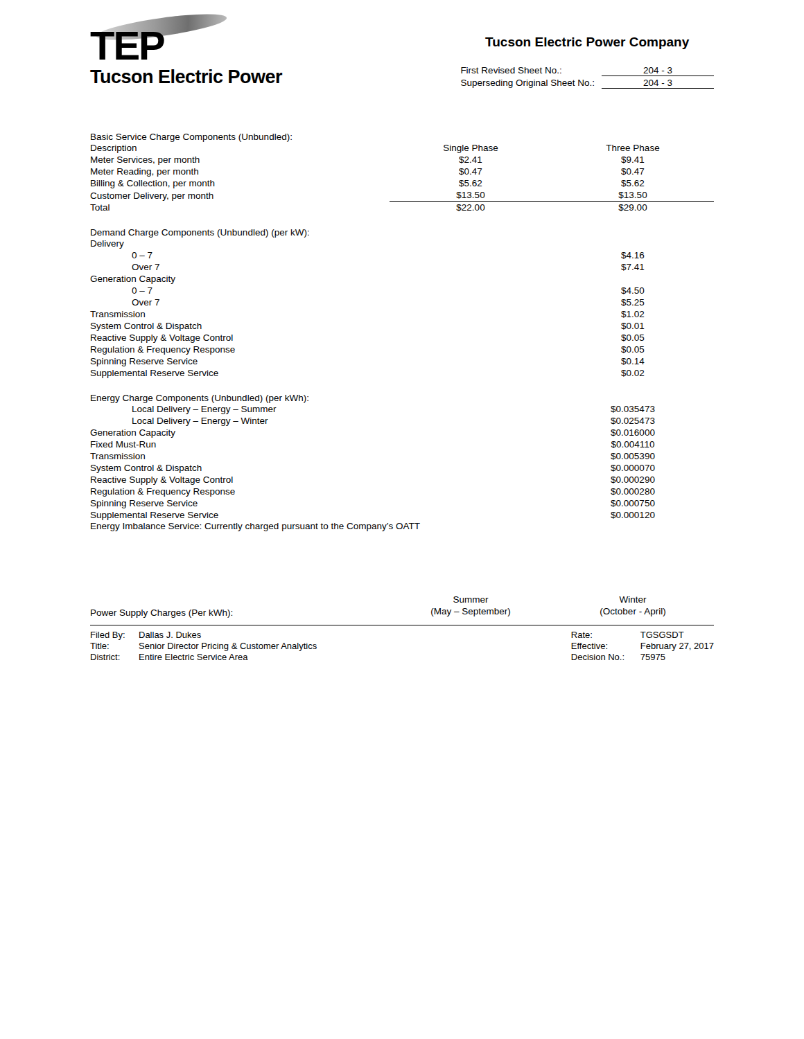TEP
Tucson Electric Power
Tucson Electric Power Company
First Revised Sheet No.: 204 - 3
Superseding Original Sheet No.: 204 - 3
Basic Service Charge Components (Unbundled):
| Description | Single Phase | Three Phase |
| Meter Services, per month | $2.41 | $9.41 |
| Meter Reading, per month | $0.47 | $0.47 |
| Billing & Collection, per month | $5.62 | $5.62 |
| Customer Delivery, per month | $13.50 | $13.50 |
| Total | $22.00 | $29.00 |
Demand Charge Components (Unbundled) (per kW):
| Delivery | | |
| 0 – 7 | | $4.16 |
| Over 7 | | $7.41 |
| Generation Capacity | | |
| 0 – 7 | | $4.50 |
| Over 7 | | $5.25 |
| Transmission | | $1.02 |
| System Control & Dispatch | | $0.01 |
| Reactive Supply & Voltage Control | | $0.05 |
| Regulation & Frequency Response | | $0.05 |
| Spinning Reserve Service | | $0.14 |
| Supplemental Reserve Service | | $0.02 |
Energy Charge Components (Unbundled) (per kWh):
| Local Delivery – Energy – Summer | | $0.035473 |
| Local Delivery – Energy – Winter | | $0.025473 |
| Generation Capacity | | $0.016000 |
| Fixed Must-Run | | $0.004110 |
| Transmission | | $0.005390 |
| System Control & Dispatch | | $0.000070 |
| Reactive Supply & Voltage Control | | $0.000290 |
| Regulation & Frequency Response | | $0.000280 |
| Spinning Reserve Service | | $0.000750 |
| Supplemental Reserve Service | | $0.000120 |
Energy Imbalance Service: Currently charged pursuant to the Company’s OATT
| Power Supply Charges (Per kWh): | Summer (May – September) | Winter (October - April) |
| Filed By: | Dallas J. Dukes |
| Title: | Senior Director Pricing & Customer Analytics |
| District: | Entire Electric Service Area |
| Rate: | TGSGSDT |
| Effective: | February 27, 2017 |
| Decision No.: | 75975 |